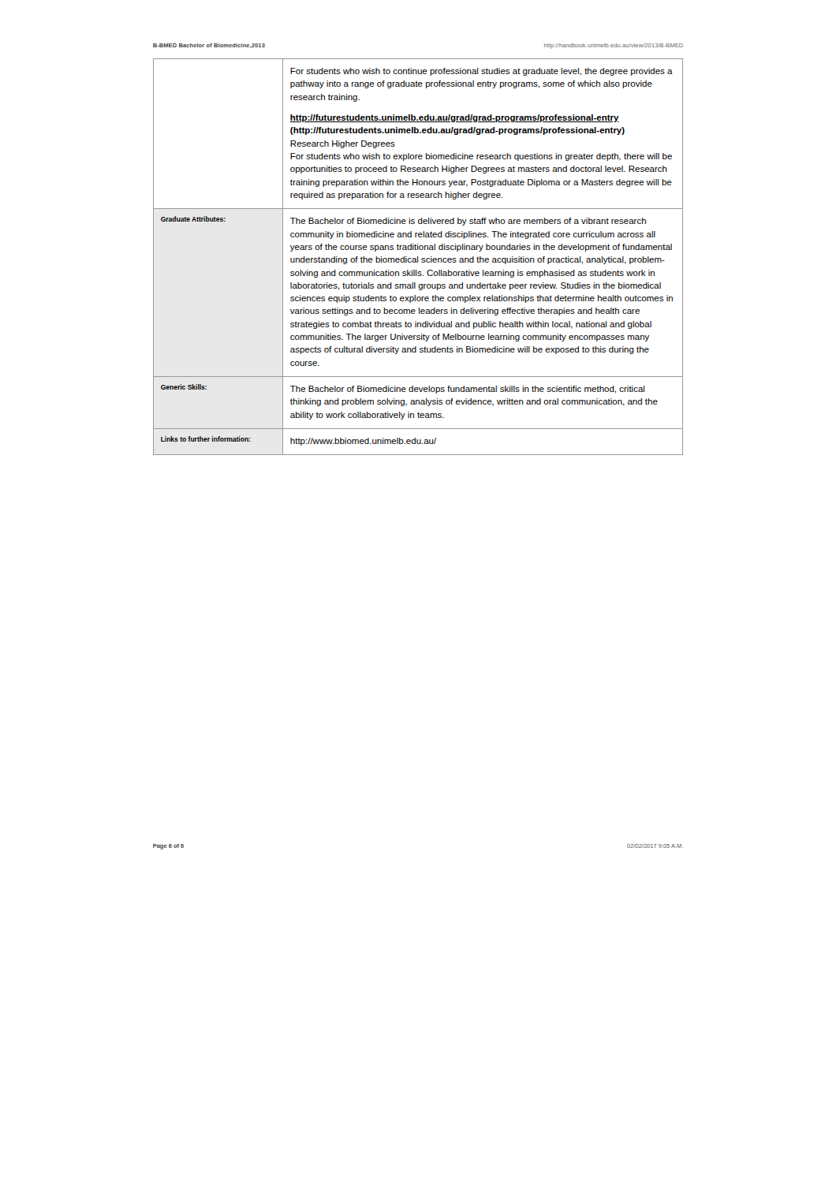B-BMED Bachelor of Biomedicine,2013
http://handbook.unimelb.edu.au/view/2013/B-BMED
| | For students who wish to continue professional studies at graduate level, the degree provides a pathway into a range of graduate professional entry programs, some of which also provide research training. http://futurestudents.unimelb.edu.au/grad/grad-programs/professional-entry (http://futurestudents.unimelb.edu.au/grad/grad-programs/professional-entry) Research Higher Degrees For students who wish to explore biomedicine research questions in greater depth, there will be opportunities to proceed to Research Higher Degrees at masters and doctoral level. Research training preparation within the Honours year, Postgraduate Diploma or a Masters degree will be required as preparation for a research higher degree. |
| Graduate Attributes: | The Bachelor of Biomedicine is delivered by staff who are members of a vibrant research community in biomedicine and related disciplines. The integrated core curriculum across all years of the course spans traditional disciplinary boundaries in the development of fundamental understanding of the biomedical sciences and the acquisition of practical, analytical, problem-solving and communication skills. Collaborative learning is emphasised as students work in laboratories, tutorials and small groups and undertake peer review. Studies in the biomedical sciences equip students to explore the complex relationships that determine health outcomes in various settings and to become leaders in delivering effective therapies and health care strategies to combat threats to individual and public health within local, national and global communities. The larger University of Melbourne learning community encompasses many aspects of cultural diversity and students in Biomedicine will be exposed to this during the course. |
| Generic Skills: | The Bachelor of Biomedicine develops fundamental skills in the scientific method, critical thinking and problem solving, analysis of evidence, written and oral communication, and the ability to work collaboratively in teams. |
| Links to further information: | http://www.bbiomed.unimelb.edu.au/ |
Page 6 of 6
02/02/2017 9:05 A.M.